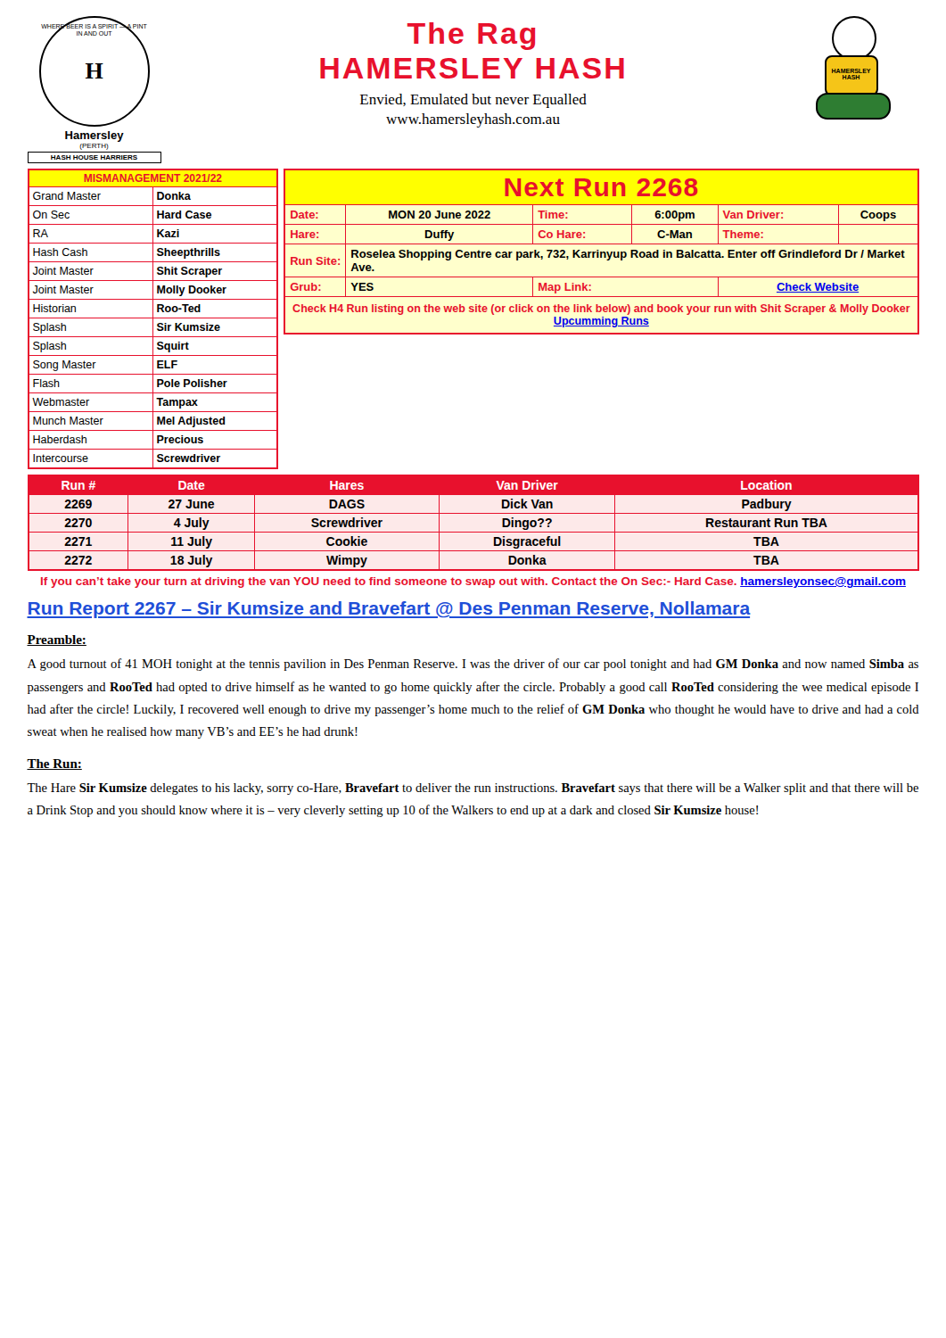WHERE BEER IS A SPIRIT — A PINT IN AND OUT
H
Hamersley
(PERTH)
HASH HOUSE HARRIERS
The Rag
HAMERSLEY HASH
Envied, Emulated but never Equalled
www.hamersleyhash.com.au
HAMERSLEY
HASH
| MISMANAGEMENT 2021/22 |
| --- |
| Grand Master | Donka |
| On Sec | Hard Case |
| RA | Kazi |
| Hash Cash | Sheepthrills |
| Joint Master | Shit Scraper |
| Joint Master | Molly Dooker |
| Historian | Roo-Ted |
| Splash | Sir Kumsize |
| Splash | Squirt |
| Song Master | ELF |
| Flash | Pole Polisher |
| Webmaster | Tampax |
| Munch Master | Mel Adjusted |
| Haberdash | Precious |
| Intercourse | Screwdriver |
| Next Run 2268 |
| Date: | MON 20 June 2022 | Time: | 6:00pm | Van Driver: | Coops |
| Hare: | Duffy | Co Hare: | C-Man | Theme: | |
| Run Site: | Roselea Shopping Centre car park, 732, Karrinyup Road in Balcatta. Enter off Grindleford Dr / Market Ave. |
| Grub: | YES | Map Link: | Check Website |
| Check H4 Run listing on the web site (or click on the link below) and book your run with Shit Scraper & Molly Dooker Upcumming Runs |
| Run # | Date | Hares | Van Driver | Location |
| --- | --- | --- | --- | --- |
| 2269 | 27 June | DAGS | Dick Van | Padbury |
| 2270 | 4 July | Screwdriver | Dingo?? | Restaurant Run TBA |
| 2271 | 11 July | Cookie | Disgraceful | TBA |
| 2272 | 18 July | Wimpy | Donka | TBA |
If you can’t take your turn at driving the van YOU need to find someone to swap out with. Contact the On Sec:- Hard Case. hamersleyonsec@gmail.com
Run Report 2267 – Sir Kumsize and Bravefart @ Des Penman Reserve, Nollamara
Preamble:
A good turnout of 41 MOH tonight at the tennis pavilion in Des Penman Reserve. I was the driver of our car pool tonight and had GM Donka and now named Simba as passengers and RooTed had opted to drive himself as he wanted to go home quickly after the circle. Probably a good call RooTed considering the wee medical episode I had after the circle! Luckily, I recovered well enough to drive my passenger’s home much to the relief of GM Donka who thought he would have to drive and had a cold sweat when he realised how many VB’s and EE’s he had drunk!
The Run:
The Hare Sir Kumsize delegates to his lacky, sorry co-Hare, Bravefart to deliver the run instructions. Bravefart says that there will be a Walker split and that there will be a Drink Stop and you should know where it is – very cleverly setting up 10 of the Walkers to end up at a dark and closed Sir Kumsize house!